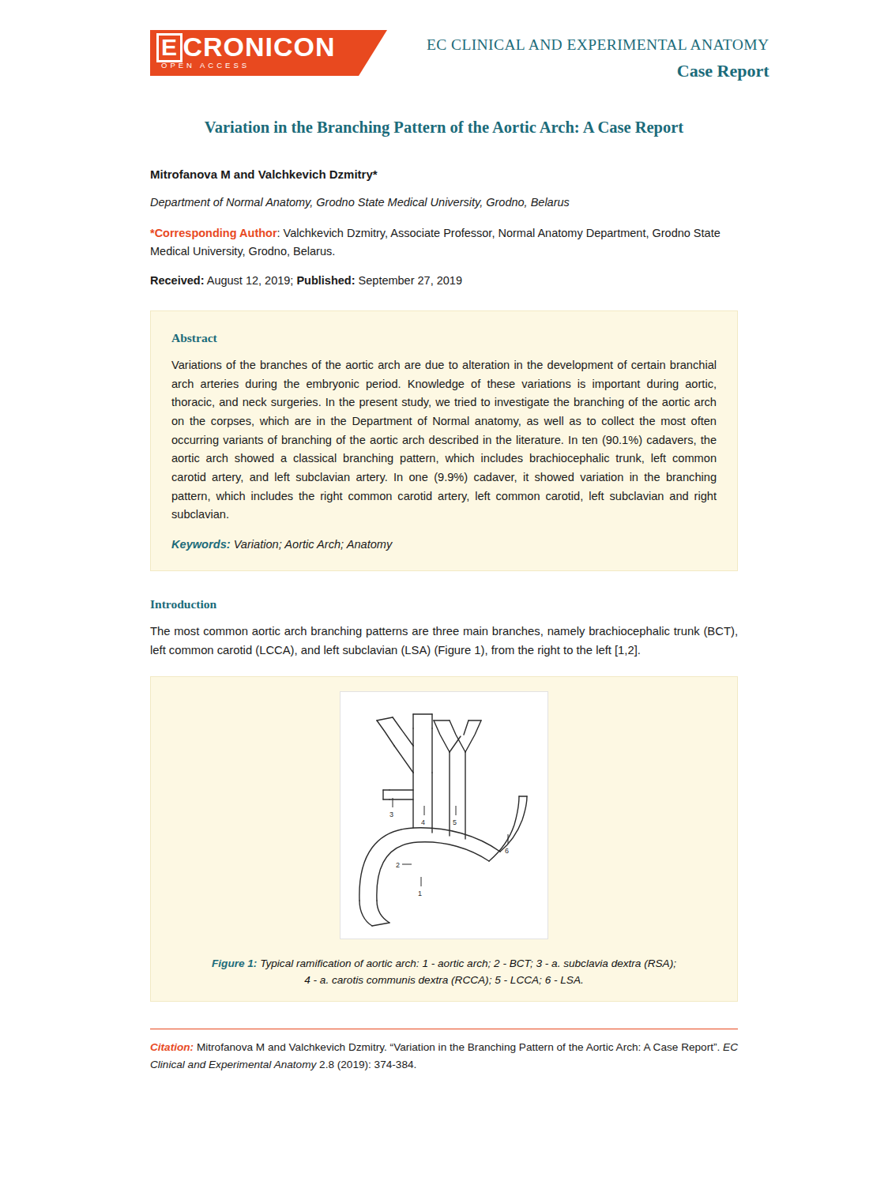ECRONICON
OPEN ACCESS
EC CLINICAL AND EXPERIMENTAL ANATOMY
Case Report
Variation in the Branching Pattern of the Aortic Arch: A Case Report
Mitrofanova M and Valchkevich Dzmitry*
Department of Normal Anatomy, Grodno State Medical University, Grodno, Belarus
*Corresponding Author: Valchkevich Dzmitry, Associate Professor, Normal Anatomy Department, Grodno State Medical University, Grodno, Belarus.
Received: August 12, 2019; Published: September 27, 2019
Abstract
Variations of the branches of the aortic arch are due to alteration in the development of certain branchial arch arteries during the embryonic period. Knowledge of these variations is important during aortic, thoracic, and neck surgeries. In the present study, we tried to investigate the branching of the aortic arch on the corpses, which are in the Department of Normal anatomy, as well as to collect the most often occurring variants of branching of the aortic arch described in the literature. In ten (90.1%) cadavers, the aortic arch showed a classical branching pattern, which includes brachiocephalic trunk, left common carotid artery, and left subclavian artery. In one (9.9%) cadaver, it showed variation in the branching pattern, which includes the right common carotid artery, left common carotid, left subclavian and right subclavian.
Keywords: Variation; Aortic Arch; Anatomy
Introduction
The most common aortic arch branching patterns are three main branches, namely brachiocephalic trunk (BCT), left common carotid (LCCA), and left subclavian (LSA) (Figure 1), from the right to the left [1,2].
1 2 3 4 5 6
Figure 1: Typical ramification of aortic arch: 1 - aortic arch; 2 - BCT; 3 - a. subclavia dextra (RSA);
4 - a. carotis communis dextra (RCCA); 5 - LCCA; 6 - LSA.
Citation: Mitrofanova M and Valchkevich Dzmitry. “Variation in the Branching Pattern of the Aortic Arch: A Case Report”. EC Clinical and Experimental Anatomy 2.8 (2019): 374-384.